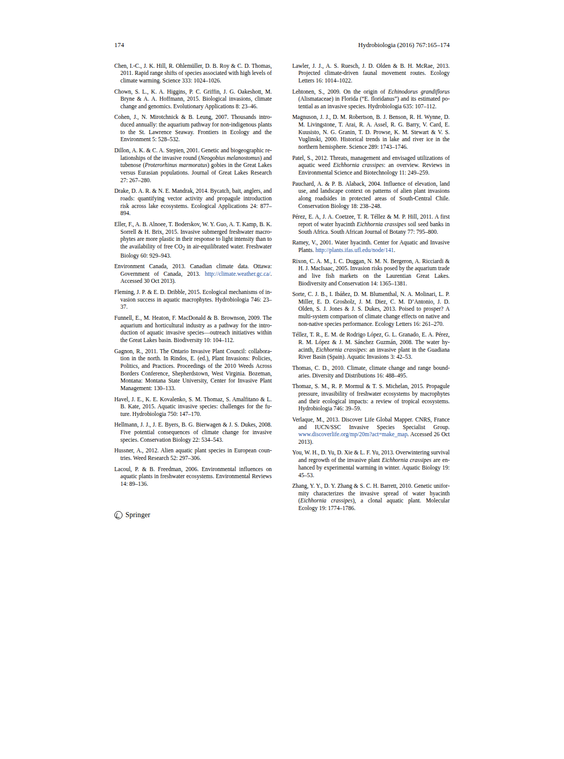174 Hydrobiologia (2016) 767:165–174
Chen, I.-C., J. K. Hill, R. Ohlemüller, D. B. Roy & C. D. Thomas, 2011. Rapid range shifts of species associated with high levels of climate warming. Science 333: 1024–1026.
Chown, S. L., K. A. Higgins, P. C. Griffin, J. G. Oakeshott, M. Bryne & A. A. Hoffmann, 2015. Biological invasions, climate change and genomics. Evolutionary Applications 8: 23–46.
Cohen, J., N. Mirotchnick & B. Leung, 2007. Thousands introduced annually: the aquarium pathway for non-indigenous plants to the St. Lawrence Seaway. Frontiers in Ecology and the Environment 5: 528–532.
Dillon, A. K. & C. A. Stepien, 2001. Genetic and biogeographic relationships of the invasive round (Neogobius melanostomus) and tubenose (Proterorhinus marmoratus) gobies in the Great Lakes versus Eurasian populations. Journal of Great Lakes Research 27: 267–280.
Drake, D. A. R. & N. E. Mandrak, 2014. Bycatch, bait, anglers, and roads: quantifying vector activity and propagule introduction risk across lake ecosystems. Ecological Applications 24: 877–894.
Eller, F., A. B. Alnoee, T. Boderskov, W. Y. Guo, A. T. Kamp, B. K. Sorrell & H. Brix, 2015. Invasive submerged freshwater macrophytes are more plastic in their response to light intensity than to the availability of free CO2 in air-equilibrated water. Freshwater Biology 60: 929–943.
Environment Canada, 2013. Canadian climate data. Ottawa: Government of Canada, 2013. http://climate.weather.gc.ca/. Accessed 30 Oct 2013).
Fleming, J. P. & E. D. Dribble, 2015. Ecological mechanisms of invasion success in aquatic macrophytes. Hydrobiologia 746: 23–37.
Funnell, E., M. Heaton, F. MacDonald & B. Brownson, 2009. The aquarium and horticultural industry as a pathway for the introduction of aquatic invasive species—outreach initiatives within the Great Lakes basin. Biodiversity 10: 104–112.
Gagnon, R., 2011. The Ontario Invasive Plant Council: collaboration in the north. In Rindos, E. (ed.), Plant Invasions: Policies, Politics, and Practices. Proceedings of the 2010 Weeds Across Borders Conference, Shepherdstown, West Virginia. Bozeman, Montana: Montana State University, Center for Invasive Plant Management: 130–133.
Havel, J. E., K. E. Kovalenko, S. M. Thomaz, S. Amalfitano & L. B. Kate, 2015. Aquatic invasive species: challenges for the future. Hydrobiologia 750: 147–170.
Hellmann, J. J., J. E. Byers, B. G. Bierwagen & J. S. Dukes, 2008. Five potential consequences of climate change for invasive species. Conservation Biology 22: 534–543.
Hussner, A., 2012. Alien aquatic plant species in European countries. Weed Research 52: 297–306.
Lacoul, P. & B. Freedman, 2006. Environmental influences on aquatic plants in freshwater ecosystems. Environmental Reviews 14: 89–136.
Lawler, J. J., A. S. Ruesch, J. D. Olden & B. H. McRae, 2013. Projected climate-driven faunal movement routes. Ecology Letters 16: 1014–1022.
Lehtonen, S., 2009. On the origin of Echinodorus grandiflorus (Alismataceae) in Florida (“E. floridanus”) and its estimated potential as an invasive species. Hydrobiologia 635: 107–112.
Magnuson, J. J., D. M. Robertson, B. J. Benson, R. H. Wynne, D. M. Livingstone, T. Arai, R. A. Assel, R. G. Barry, V. Card, E. Kuusisto, N. G. Granin, T. D. Prowse, K. M. Stewart & V. S. Vuglinski, 2000. Historical trends in lake and river ice in the northern hemisphere. Science 289: 1743–1746.
Patel, S., 2012. Threats, management and envisaged utilizations of aquatic weed Eichhornia crassipes: an overview. Reviews in Environmental Science and Biotechnology 11: 249–259.
Pauchard, A. & P. B. Alaback, 2004. Influence of elevation, land use, and landscape context on patterns of alien plant invasions along roadsides in protected areas of South-Central Chile. Conservation Biology 18: 238–248.
Pérez, E. A, J. A. Coetzee, T. R. Téllez & M. P. Hill, 2011. A first report of water hyacinth Eichhornia crassipes soil seed banks in South Africa. South African Journal of Botany 77: 795–800.
Ramey, V., 2001. Water hyacinth. Center for Aquatic and Invasive Plants. http://plants.ifas.ufl.edu/node/141.
Rixon, C. A. M., I. C. Duggan, N. M. N. Bergeron, A. Ricciardi & H. J. MacIsaac, 2005. Invasion risks posed by the aquarium trade and live fish markets on the Laurentian Great Lakes. Biodiversity and Conservation 14: 1365–1381.
Sorte, C. J. B., I. Ibáñez, D. M. Blumenthal, N. A. Molinari, L. P. Miller, E. D. Grosholz, J. M. Diez, C. M. D’Antonio, J. D. Olden, S. J. Jones & J. S. Dukes, 2013. Poised to prosper? A multi-system comparison of climate change effects on native and non-native species performance. Ecology Letters 16: 261–270.
Téllez, T. R., E. M. de Rodrigo López, G. L. Granado, E. A. Pérez, R. M. López & J. M. Sánchez Guzmán, 2008. The water hyacinth, Eichhornia crassipes: an invasive plant in the Guadiana River Basin (Spain). Aquatic Invasions 3: 42–53.
Thomas, C. D., 2010. Climate, climate change and range boundaries. Diversity and Distributions 16: 488–495.
Thomaz, S. M., R. P. Mormul & T. S. Michelan, 2015. Propagule pressure, invasibility of freshwater ecosystems by macrophytes and their ecological impacts: a review of tropical ecosystems. Hydrobiologia 746: 39–59.
Verlaque, M., 2013. Discover Life Global Mapper. CNRS, France and IUCN/SSC Invasive Species Specialist Group. www.discoverlife.org/mp/20m?act=make_map. Accessed 26 Oct 2013).
You, W. H., D. Yu, D. Xie & L. F. Yu, 2013. Overwintering survival and regrowth of the invasive plant Eichhornia crassipes are enhanced by experimental warming in winter. Aquatic Biology 19: 45–53.
Zhang, Y. Y., D. Y. Zhang & S. C. H. Barrett, 2010. Genetic uniformity characterizes the invasive spread of water hyacinth (Eichhornia crassipes), a clonal aquatic plant. Molecular Ecology 19: 1774–1786.
Springer